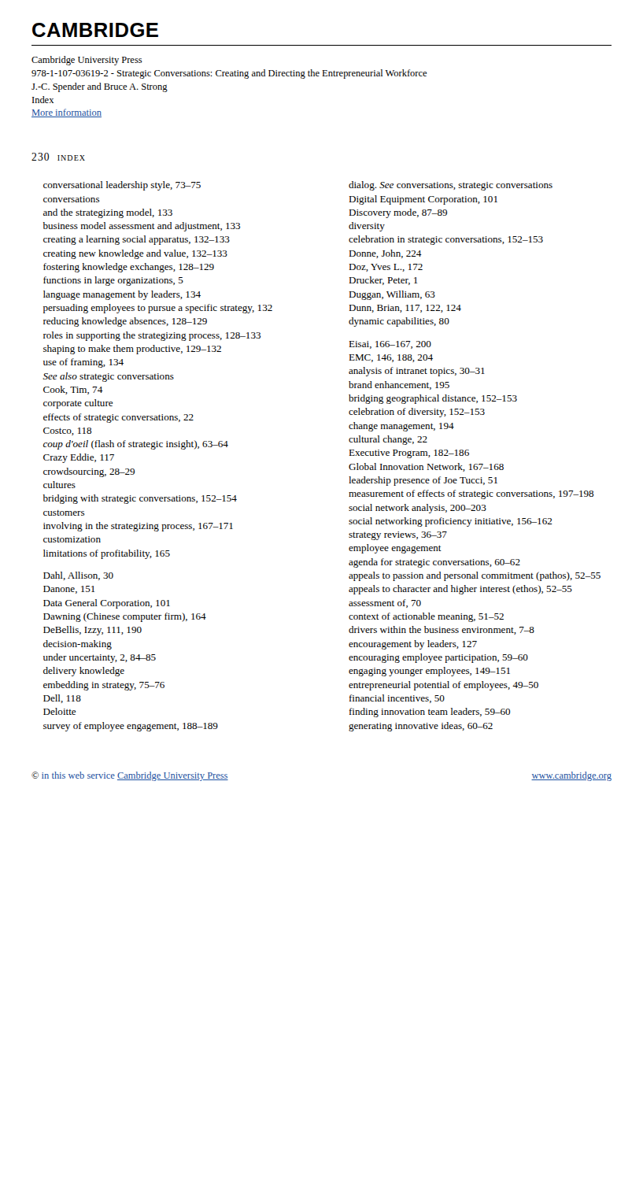CAMBRIDGE
Cambridge University Press
978-1-107-03619-2 - Strategic Conversations: Creating and Directing the Entrepreneurial Workforce
J.-C. Spender and Bruce A. Strong
Index
More information
230 index
conversational leadership style, 73–75
conversations
and the strategizing model, 133
business model assessment and adjustment, 133
creating a learning social apparatus, 132–133
creating new knowledge and value, 132–133
fostering knowledge exchanges, 128–129
functions in large organizations, 5
language management by leaders, 134
persuading employees to pursue a specific strategy, 132
reducing knowledge absences, 128–129
roles in supporting the strategizing process, 128–133
shaping to make them productive, 129–132
use of framing, 134
See also strategic conversations
Cook, Tim, 74
corporate culture
effects of strategic conversations, 22
Costco, 118
coup d'oeil (flash of strategic insight), 63–64
Crazy Eddie, 117
crowdsourcing, 28–29
cultures
bridging with strategic conversations, 152–154
customers
involving in the strategizing process, 167–171
customization
limitations of profitability, 165
Dahl, Allison, 30
Danone, 151
Data General Corporation, 101
Dawning (Chinese computer firm), 164
DeBellis, Izzy, 111, 190
decision-making
under uncertainty, 2, 84–85
delivery knowledge
embedding in strategy, 75–76
Dell, 118
Deloitte
survey of employee engagement, 188–189
dialog. See conversations, strategic conversations
Digital Equipment Corporation, 101
Discovery mode, 87–89
diversity
celebration in strategic conversations, 152–153
Donne, John, 224
Doz, Yves L., 172
Drucker, Peter, 1
Duggan, William, 63
Dunn, Brian, 117, 122, 124
dynamic capabilities, 80
Eisai, 166–167, 200
EMC, 146, 188, 204
analysis of intranet topics, 30–31
brand enhancement, 195
bridging geographical distance, 152–153
celebration of diversity, 152–153
change management, 194
cultural change, 22
Executive Program, 182–186
Global Innovation Network, 167–168
leadership presence of Joe Tucci, 51
measurement of effects of strategic conversations, 197–198
social network analysis, 200–203
social networking proficiency initiative, 156–162
strategy reviews, 36–37
employee engagement
agenda for strategic conversations, 60–62
appeals to passion and personal commitment (pathos), 52–55
appeals to character and higher interest (ethos), 52–55
assessment of, 70
context of actionable meaning, 51–52
drivers within the business environment, 7–8
encouragement by leaders, 127
encouraging employee participation, 59–60
engaging younger employees, 149–151
entrepreneurial potential of employees, 49–50
financial incentives, 50
finding innovation team leaders, 59–60
generating innovative ideas, 60–62
© in this web service Cambridge University Press
www.cambridge.org